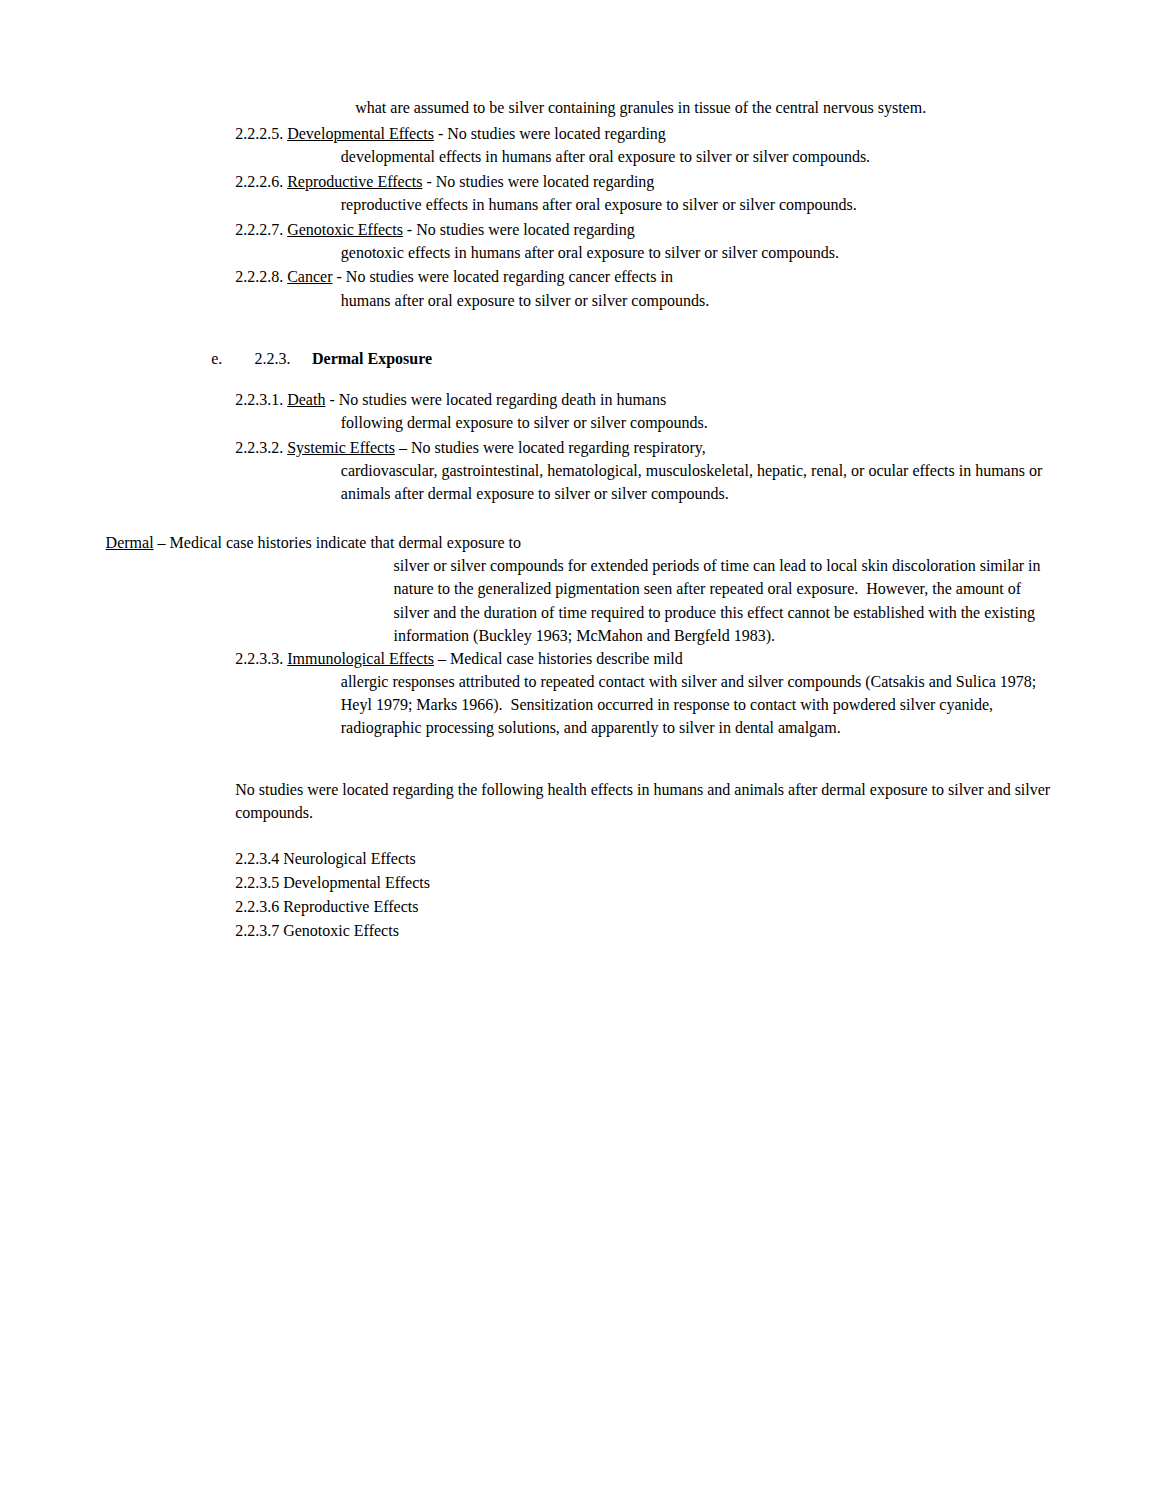what are assumed to be silver containing granules in tissue of the central nervous system.
2.2.2.5. Developmental Effects - No studies were located regarding developmental effects in humans after oral exposure to silver or silver compounds.
2.2.2.6. Reproductive Effects - No studies were located regarding reproductive effects in humans after oral exposure to silver or silver compounds.
2.2.2.7. Genotoxic Effects - No studies were located regarding genotoxic effects in humans after oral exposure to silver or silver compounds.
2.2.2.8. Cancer - No studies were located regarding cancer effects in humans after oral exposure to silver or silver compounds.
e. 2.2.3. Dermal Exposure
2.2.3.1. Death - No studies were located regarding death in humans following dermal exposure to silver or silver compounds.
2.2.3.2. Systemic Effects – No studies were located regarding respiratory, cardiovascular, gastrointestinal, hematological, musculoskeletal, hepatic, renal, or ocular effects in humans or animals after dermal exposure to silver or silver compounds.
Dermal – Medical case histories indicate that dermal exposure to silver or silver compounds for extended periods of time can lead to local skin discoloration similar in nature to the generalized pigmentation seen after repeated oral exposure. However, the amount of silver and the duration of time required to produce this effect cannot be established with the existing information (Buckley 1963; McMahon and Bergfeld 1983).
2.2.3.3. Immunological Effects – Medical case histories describe mild allergic responses attributed to repeated contact with silver and silver compounds (Catsakis and Sulica 1978; Heyl 1979; Marks 1966). Sensitization occurred in response to contact with powdered silver cyanide, radiographic processing solutions, and apparently to silver in dental amalgam.
No studies were located regarding the following health effects in humans and animals after dermal exposure to silver and silver compounds.
2.2.3.4 Neurological Effects
2.2.3.5 Developmental Effects
2.2.3.6 Reproductive Effects
2.2.3.7 Genotoxic Effects